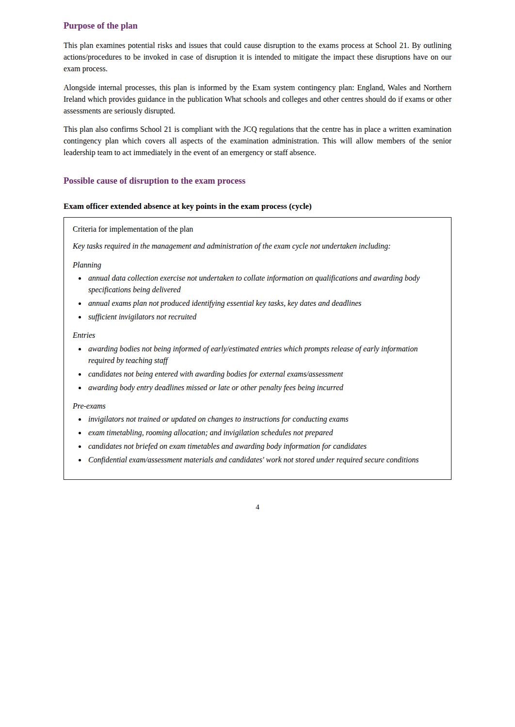Purpose of the plan
This plan examines potential risks and issues that could cause disruption to the exams process at School 21. By outlining actions/procedures to be invoked in case of disruption it is intended to mitigate the impact these disruptions have on our exam process.
Alongside internal processes, this plan is informed by the Exam system contingency plan: England, Wales and Northern Ireland which provides guidance in the publication What schools and colleges and other centres should do if exams or other assessments are seriously disrupted.
This plan also confirms School 21 is compliant with the JCQ regulations that the centre has in place a written examination contingency plan which covers all aspects of the examination administration. This will allow members of the senior leadership team to act immediately in the event of an emergency or staff absence.
Possible cause of disruption to the exam process
Exam officer extended absence at key points in the exam process (cycle)
Criteria for implementation of the plan
Key tasks required in the management and administration of the exam cycle not undertaken including:
Planning
annual data collection exercise not undertaken to collate information on qualifications and awarding body specifications being delivered
annual exams plan not produced identifying essential key tasks, key dates and deadlines
sufficient invigilators not recruited
Entries
awarding bodies not being informed of early/estimated entries which prompts release of early information required by teaching staff
candidates not being entered with awarding bodies for external exams/assessment
awarding body entry deadlines missed or late or other penalty fees being incurred
Pre-exams
invigilators not trained or updated on changes to instructions for conducting exams
exam timetabling, rooming allocation; and invigilation schedules not prepared
candidates not briefed on exam timetables and awarding body information for candidates
Confidential exam/assessment materials and candidates' work not stored under required secure conditions
4